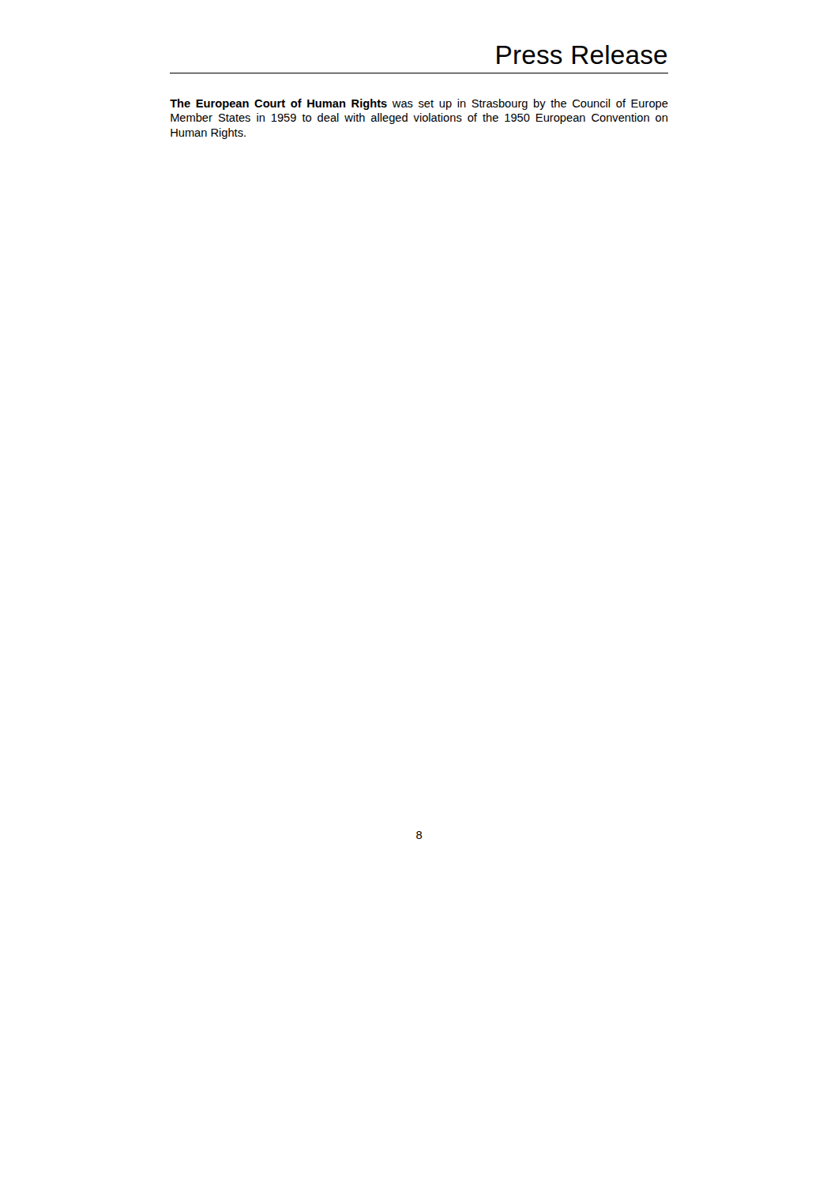Press Release
The European Court of Human Rights was set up in Strasbourg by the Council of Europe Member States in 1959 to deal with alleged violations of the 1950 European Convention on Human Rights.
8